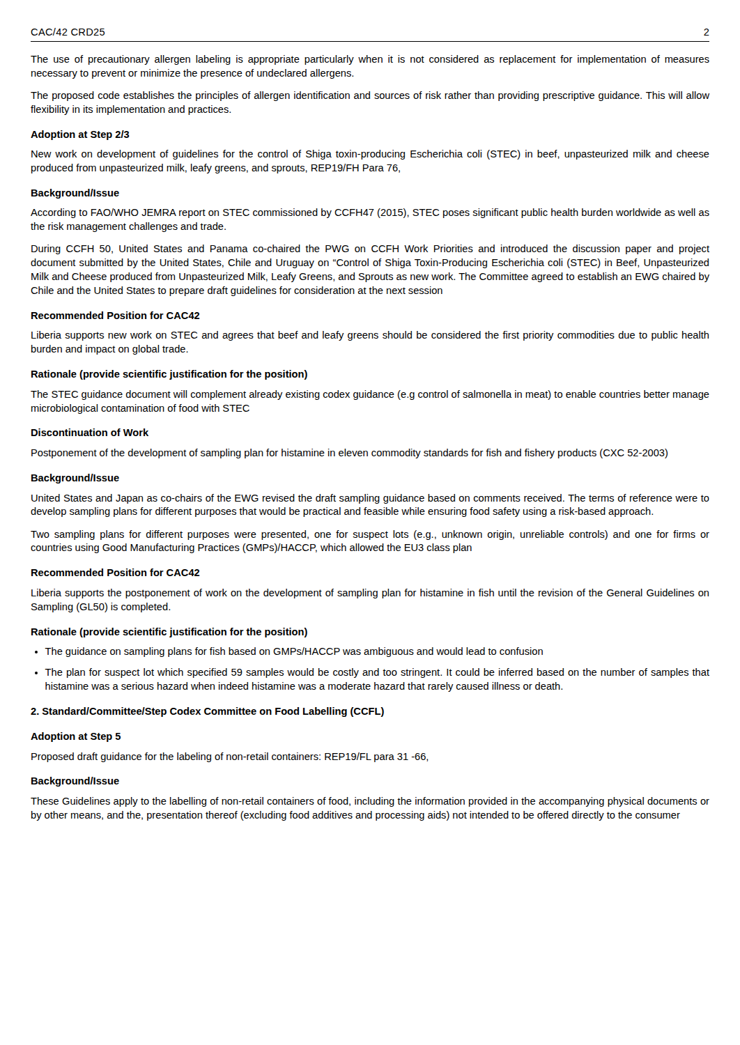CAC/42 CRD25 2
The use of precautionary allergen labeling is appropriate particularly when it is not considered as replacement for implementation of measures necessary to prevent or minimize the presence of undeclared allergens.
The proposed code establishes the principles of allergen identification and sources of risk rather than providing prescriptive guidance. This will allow flexibility in its implementation and practices.
Adoption at Step 2/3
New work on development of guidelines for the control of Shiga toxin-producing Escherichia coli (STEC) in beef, unpasteurized milk and cheese produced from unpasteurized milk, leafy greens, and sprouts, REP19/FH Para 76,
Background/Issue
According to FAO/WHO JEMRA report on STEC commissioned by CCFH47 (2015), STEC poses significant public health burden worldwide as well as the risk management challenges and trade.
During CCFH 50, United States and Panama co-chaired the PWG on CCFH Work Priorities and introduced the discussion paper and project document submitted by the United States, Chile and Uruguay on “Control of Shiga Toxin-Producing Escherichia coli (STEC) in Beef, Unpasteurized Milk and Cheese produced from Unpasteurized Milk, Leafy Greens, and Sprouts as new work. The Committee agreed to establish an EWG chaired by Chile and the United States to prepare draft guidelines for consideration at the next session
Recommended Position for CAC42
Liberia supports new work on STEC and agrees that beef and leafy greens should be considered the first priority commodities due to public health burden and impact on global trade.
Rationale (provide scientific justification for the position)
The STEC guidance document will complement already existing codex guidance (e.g control of salmonella in meat) to enable countries better manage microbiological contamination of food with STEC
Discontinuation of Work
Postponement of the development of sampling plan for histamine in eleven commodity standards for fish and fishery products (CXC 52-2003)
Background/Issue
United States and Japan as co-chairs of the EWG revised the draft sampling guidance based on comments received. The terms of reference were to develop sampling plans for different purposes that would be practical and feasible while ensuring food safety using a risk-based approach.
Two sampling plans for different purposes were presented, one for suspect lots (e.g., unknown origin, unreliable controls) and one for firms or countries using Good Manufacturing Practices (GMPs)/HACCP, which allowed the EU3 class plan
Recommended Position for CAC42
Liberia supports the postponement of work on the development of sampling plan for histamine in fish until the revision of the General Guidelines on Sampling (GL50) is completed.
Rationale (provide scientific justification for the position)
The guidance on sampling plans for fish based on GMPs/HACCP was ambiguous and would lead to confusion
The plan for suspect lot which specified 59 samples would be costly and too stringent. It could be inferred based on the number of samples that histamine was a serious hazard when indeed histamine was a moderate hazard that rarely caused illness or death.
2. Standard/Committee/Step Codex Committee on Food Labelling (CCFL)
Adoption at Step 5
Proposed draft guidance for the labeling of non-retail containers: REP19/FL para 31 -66,
Background/Issue
These Guidelines apply to the labelling of non-retail containers of food, including the information provided in the accompanying physical documents or by other means, and the, presentation thereof (excluding food additives and processing aids) not intended to be offered directly to the consumer